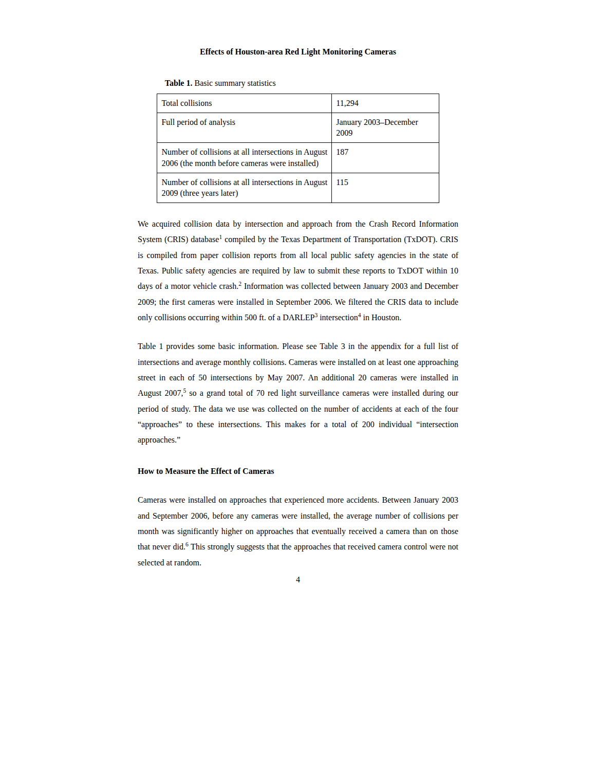Effects of Houston-area Red Light Monitoring Cameras
Table 1. Basic summary statistics
| Total collisions | 11,294 |
| Full period of analysis | January 2003–December 2009 |
| Number of collisions at all intersections in August 2006 (the month before cameras were installed) | 187 |
| Number of collisions at all intersections in August 2009 (three years later) | 115 |
We acquired collision data by intersection and approach from the Crash Record Information System (CRIS) database1 compiled by the Texas Department of Transportation (TxDOT). CRIS is compiled from paper collision reports from all local public safety agencies in the state of Texas. Public safety agencies are required by law to submit these reports to TxDOT within 10 days of a motor vehicle crash.2 Information was collected between January 2003 and December 2009; the first cameras were installed in September 2006. We filtered the CRIS data to include only collisions occurring within 500 ft. of a DARLEP3 intersection4 in Houston.
Table 1 provides some basic information. Please see Table 3 in the appendix for a full list of intersections and average monthly collisions. Cameras were installed on at least one approaching street in each of 50 intersections by May 2007. An additional 20 cameras were installed in August 2007,5 so a grand total of 70 red light surveillance cameras were installed during our period of study. The data we use was collected on the number of accidents at each of the four “approaches” to these intersections. This makes for a total of 200 individual “intersection approaches.”
How to Measure the Effect of Cameras
Cameras were installed on approaches that experienced more accidents. Between January 2003 and September 2006, before any cameras were installed, the average number of collisions per month was significantly higher on approaches that eventually received a camera than on those that never did.6 This strongly suggests that the approaches that received camera control were not selected at random.
4